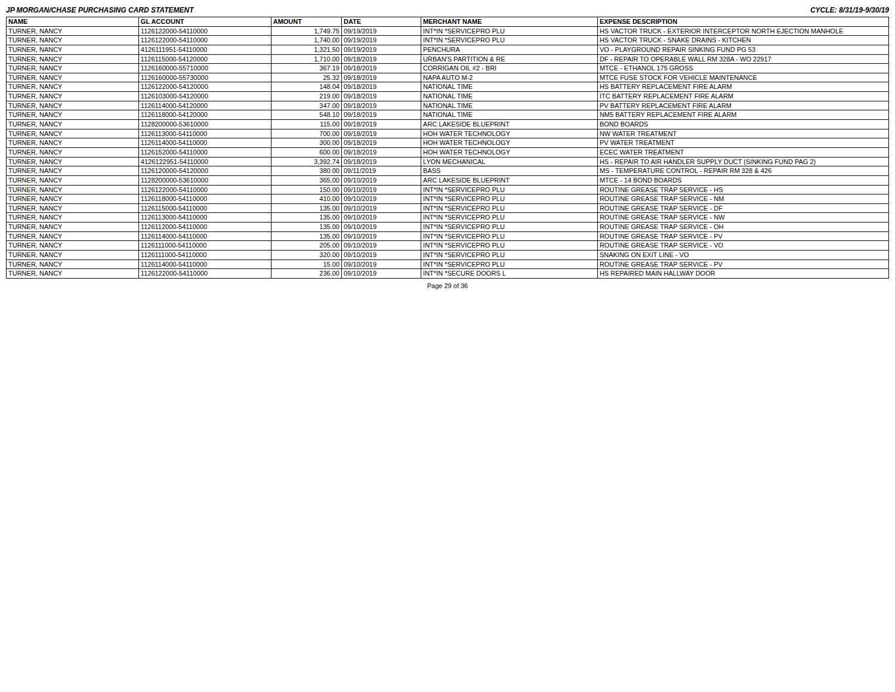JP MORGAN/CHASE PURCHASING CARD STATEMENT CYCLE: 8/31/19-9/30/19
| NAME | GL ACCOUNT | AMOUNT | DATE | MERCHANT NAME | EXPENSE DESCRIPTION |
| --- | --- | --- | --- | --- | --- |
| TURNER, NANCY | 1126122000-54110000 | 1,749.75 | 09/19/2019 | INT*IN *SERVICEPRO PLU | HS VACTOR TRUCK - EXTERIOR INTERCEPTOR NORTH EJECTION MANHOLE |
| TURNER, NANCY | 1126122000-54110000 | 1,740.00 | 09/19/2019 | INT*IN *SERVICEPRO PLU | HS VACTOR TRUCK - SNAKE DRAINS - KITCHEN |
| TURNER, NANCY | 4126111951-54110000 | 1,321.50 | 09/19/2019 | PENCHURA | VO - PLAYGROUND REPAIR SINKING FUND PG 53 |
| TURNER, NANCY | 1126115000-54120000 | 1,710.00 | 09/18/2019 | URBAN'S PARTITION & RE | DF - REPAIR TO OPERABLE WALL RM 328A - WO 22917 |
| TURNER, NANCY | 1126160000-55710000 | 367.19 | 09/18/2019 | CORRIGAN OIL #2 - BRI | MTCE - ETHANOL 175 GROSS |
| TURNER, NANCY | 1126160000-55730000 | 25.32 | 09/18/2019 | NAPA AUTO M-2 | MTCE FUSE STOCK FOR VEHICLE MAINTENANCE |
| TURNER, NANCY | 1126122000-54120000 | 148.04 | 09/18/2019 | NATIONAL TIME | HS BATTERY REPLACEMENT FIRE ALARM |
| TURNER, NANCY | 1126103000-54120000 | 219.00 | 09/18/2019 | NATIONAL TIME | ITC BATTERY REPLACEMENT FIRE ALARM |
| TURNER, NANCY | 1126114000-54120000 | 347.00 | 09/18/2019 | NATIONAL TIME | PV BATTERY REPLACEMENT FIRE ALARM |
| TURNER, NANCY | 1126118000-54120000 | 548.10 | 09/18/2019 | NATIONAL TIME | NM5 BATTERY REPLACEMENT FIRE ALARM |
| TURNER, NANCY | 1128200000-53610000 | 115.00 | 09/18/2019 | ARC LAKESIDE BLUEPRINT | BOND BOARDS |
| TURNER, NANCY | 1126113000-54110000 | 700.00 | 09/18/2019 | HOH WATER TECHNOLOGY | NW WATER TREATMENT |
| TURNER, NANCY | 1126114000-54110000 | 300.00 | 09/18/2019 | HOH WATER TECHNOLOGY | PV WATER TREATMENT |
| TURNER, NANCY | 1126152000-54110000 | 600.00 | 09/18/2019 | HOH WATER TECHNOLOGY | ECEC WATER TREATMENT |
| TURNER, NANCY | 4126122951-54110000 | 3,392.74 | 09/18/2019 | LYON MECHANICAL | HS - REPAIR TO AIR HANDLER SUPPLY DUCT (SINKING FUND PAG 2) |
| TURNER, NANCY | 1126120000-54120000 | 380.00 | 09/11/2019 | BASS | MS - TEMPERATURE CONTROL - REPAIR RM 328 & 426 |
| TURNER, NANCY | 1128200000-53610000 | 365.00 | 09/10/2019 | ARC LAKESIDE BLUEPRINT | MTCE - 14 BOND BOARDS |
| TURNER, NANCY | 1126122000-54110000 | 150.00 | 09/10/2019 | INT*IN *SERVICEPRO PLU | ROUTINE GREASE TRAP SERVICE - HS |
| TURNER, NANCY | 1126118000-54110000 | 410.00 | 09/10/2019 | INT*IN *SERVICEPRO PLU | ROUTINE GREASE TRAP SERVICE - NM |
| TURNER, NANCY | 1126115000-54110000 | 135.00 | 09/10/2019 | INT*IN *SERVICEPRO PLU | ROUTINE GREASE TRAP SERVICE - DF |
| TURNER, NANCY | 1126113000-54110000 | 135.00 | 09/10/2019 | INT*IN *SERVICEPRO PLU | ROUTINE GREASE TRAP SERVICE - NW |
| TURNER, NANCY | 1126112000-54110000 | 135.00 | 09/10/2019 | INT*IN *SERVICEPRO PLU | ROUTINE GREASE TRAP SERVICE - OH |
| TURNER, NANCY | 1126114000-54110000 | 135.00 | 09/10/2019 | INT*IN *SERVICEPRO PLU | ROUTINE GREASE TRAP SERVICE - PV |
| TURNER, NANCY | 1126111000-54110000 | 205.00 | 09/10/2019 | INT*IN *SERVICEPRO PLU | ROUTINE GREASE TRAP SERVICE - VO |
| TURNER, NANCY | 1126111000-54110000 | 320.00 | 09/10/2019 | INT*IN *SERVICEPRO PLU | SNAKING ON EXIT LINE - VO |
| TURNER, NANCY | 1126114000-54110000 | 15.00 | 09/10/2019 | INT*IN *SERVICEPRO PLU | ROUTINE GREASE TRAP SERVICE - PV |
| TURNER, NANCY | 1126122000-54110000 | 236.00 | 09/10/2019 | INT*IN *SECURE DOORS L | HS REPAIRED MAIN HALLWAY DOOR |
Page 29 of 36